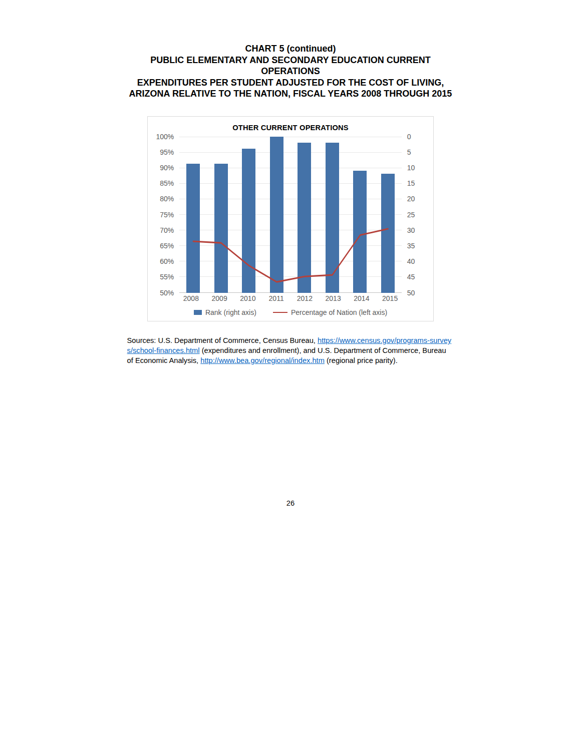CHART 5 (continued) PUBLIC ELEMENTARY AND SECONDARY EDUCATION CURRENT OPERATIONS EXPENDITURES PER STUDENT ADJUSTED FOR THE COST OF LIVING, ARIZONA RELATIVE TO THE NATION, FISCAL YEARS 2008 THROUGH 2015
OTHER CURRENT OPERATIONS
100% 95% 90% 85% 80% 75% 70% 65% 60% 55% 50%
0 5 10 15 20 25 30 35 40 45 50
2008 2009 2010 2011 2012 2013 2014 2015
Rank (right axis)
Percentage of Nation (left axis)
Sources: U.S. Department of Commerce, Census Bureau, https://www.census.gov/programs-surveys/school-finances.html (expenditures and enrollment), and U.S. Department of Commerce, Bureau of Economic Analysis, http://www.bea.gov/regional/index.htm (regional price parity).
26